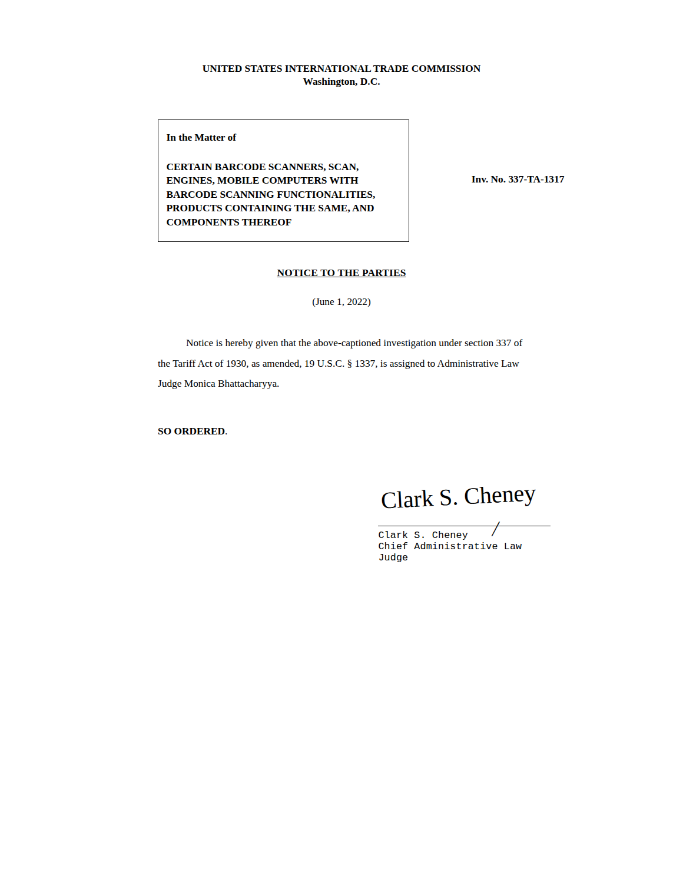UNITED STATES INTERNATIONAL TRADE COMMISSION
Washington, D.C.
In the Matter of
CERTAIN BARCODE SCANNERS, SCAN,
ENGINES, MOBILE COMPUTERS WITH
BARCODE SCANNING FUNCTIONALITIES,
PRODUCTS CONTAINING THE SAME, AND
COMPONENTS THEREOF
Inv. No. 337-TA-1317
NOTICE TO THE PARTIES
(June 1, 2022)
Notice is hereby given that the above-captioned investigation under section 337 of the Tariff Act of 1930, as amended, 19 U.S.C. § 1337, is assigned to Administrative Law Judge Monica Bhattacharyya.
SO ORDERED.
Clark S. Cheney
Clark S. Cheney
Chief Administrative Law Judge⁄